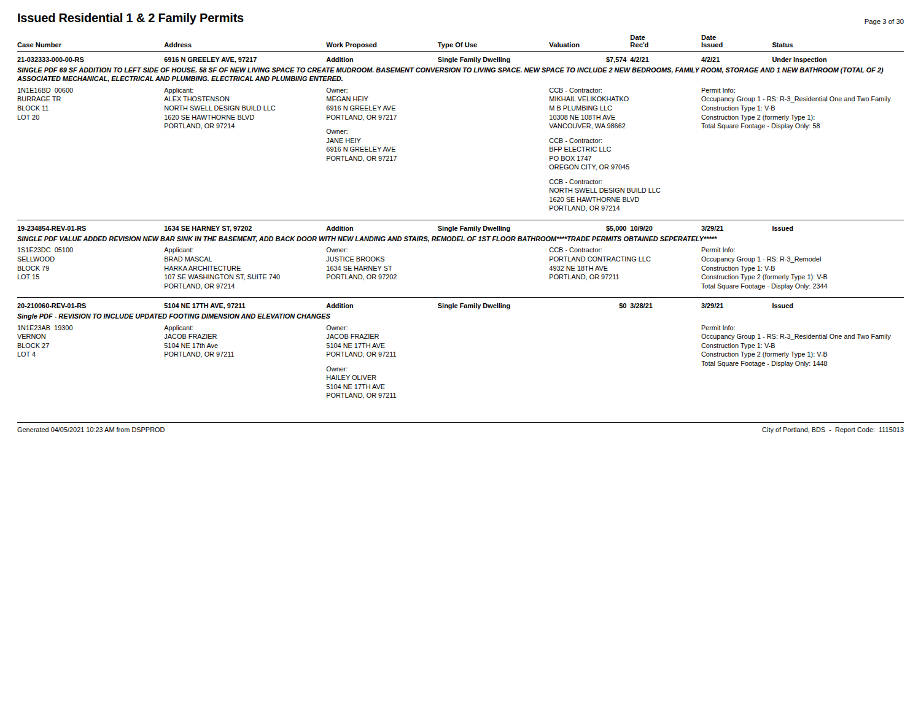Issued Residential 1 & 2 Family Permits
Page 3 of 30
| Case Number | Address | Work Proposed | Type Of Use | Valuation | Date Rec'd | Date Issued | Status |
| --- | --- | --- | --- | --- | --- | --- | --- |
| 21-032333-000-00-RS | 6916 N GREELEY AVE, 97217 | Addition | Single Family Dwelling | $7,574 | 4/2/21 | 4/2/21 | Under Inspection |
| SINGLE PDF 69 SF ADDITION TO LEFT SIDE OF HOUSE. 58 SF OF NEW LIVING SPACE TO CREATE MUDROOM. BASEMENT CONVERSION TO LIVING SPACE. NEW SPACE TO INCLUDE 2 NEW BEDROOMS, FAMILY ROOM, STORAGE AND 1 NEW BATHROOM (TOTAL OF 2) ASSOCIATED MECHANICAL, ELECTRICAL AND PLUMBING. ELECTRICAL AND PLUMBING ENTERED. |
| 1N1E16BD 00600 BURRAGE TR BLOCK 11 LOT 20 | Applicant: ALEX THOSTENSON NORTH SWELL DESIGN BUILD LLC 1620 SE HAWTHORNE BLVD PORTLAND, OR 97214 | Owner: MEGAN HEIY 6916 N GREELEY AVE PORTLAND, OR 97217 Owner: JANE HEIY 6916 N GREELEY AVE PORTLAND, OR 97217 | CCB - Contractor: MIKHAIL VELIKOKHATKO M B PLUMBING LLC 10308 NE 108TH AVE VANCOUVER, WA 98662 CCB - Contractor: BFP ELECTRIC LLC PO BOX 1747 OREGON CITY, OR 97045 CCB - Contractor: NORTH SWELL DESIGN BUILD LLC 1620 SE HAWTHORNE BLVD PORTLAND, OR 97214 | Permit Info: Occupancy Group 1 - RS: R-3_Residential One and Two Family Construction Type 1: V-B Construction Type 2 (formerly Type 1): Total Square Footage - Display Only: 58 |
| 19-234854-REV-01-RS | 1634 SE HARNEY ST, 97202 | Addition | Single Family Dwelling | $5,000 | 10/9/20 | 3/29/21 | Issued |
| SINGLE PDF VALUE ADDED REVISION NEW BAR SINK IN THE BASEMENT, ADD BACK DOOR WITH NEW LANDING AND STAIRS, REMODEL OF 1ST FLOOR BATHROOM****TRADE PERMITS OBTAINED SEPERATELY***** |
| 1S1E23DC 05100 SELLWOOD BLOCK 79 LOT 15 | Applicant: BRAD MASCAL HARKA ARCHITECTURE 107 SE WASHINGTON ST, SUITE 740 PORTLAND, OR 97214 | Owner: JUSTICE BROOKS 1634 SE HARNEY ST PORTLAND, OR 97202 | CCB - Contractor: PORTLAND CONTRACTING LLC 4932 NE 18TH AVE PORTLAND, OR 97211 | Permit Info: Occupancy Group 1 - RS: R-3_Remodel Construction Type 1: V-B Construction Type 2 (formerly Type 1): V-B Total Square Footage - Display Only: 2344 |
| 20-210060-REV-01-RS | 5104 NE 17TH AVE, 97211 | Addition | Single Family Dwelling | $0 | 3/28/21 | 3/29/21 | Issued |
| Single PDF - REVISION TO INCLUDE UPDATED FOOTING DIMENSION AND ELEVATION CHANGES |
| 1N1E23AB 19300 VERNON BLOCK 27 LOT 4 | Applicant: JACOB FRAZIER 5104 NE 17th Ave PORTLAND, OR 97211 | Owner: JACOB FRAZIER 5104 NE 17TH AVE PORTLAND, OR 97211 Owner: HAILEY OLIVER 5104 NE 17TH AVE PORTLAND, OR 97211 | | Permit Info: Occupancy Group 1 - RS: R-3_Residential One and Two Family Construction Type 1: V-B Construction Type 2 (formerly Type 1): V-B Total Square Footage - Display Only: 1448 |
Generated 04/05/2021 10:23 AM from DSPPROD
City of Portland, BDS - Report Code: 1115013